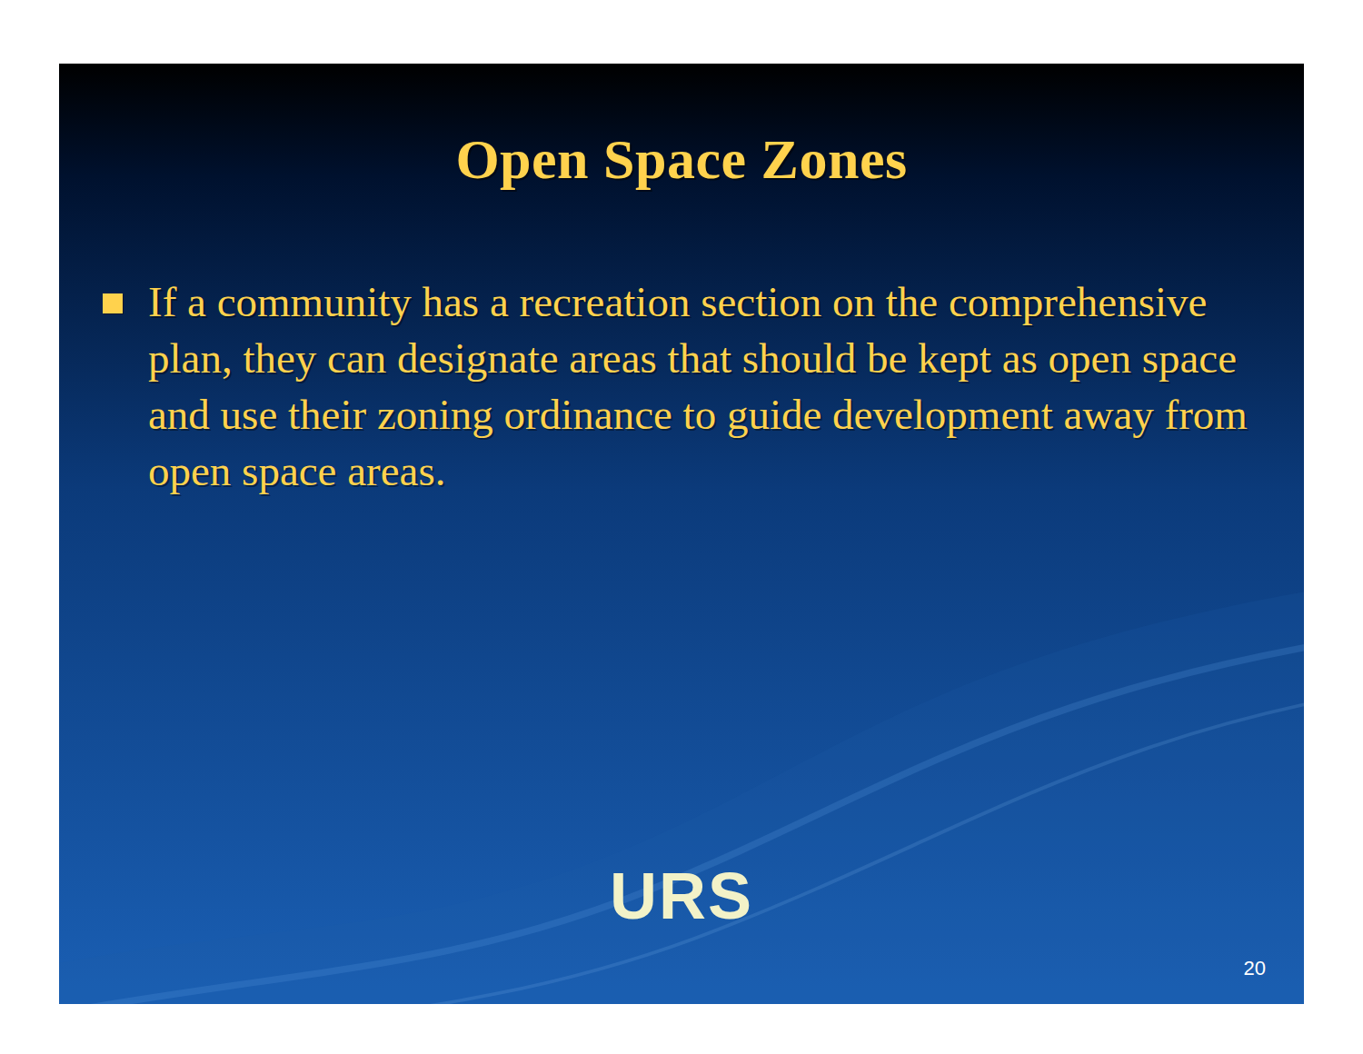Open Space Zones
If a community has a recreation section on the comprehensive plan, they can designate areas that should be kept as open space and use their zoning ordinance to guide development away from open space areas.
URS
20